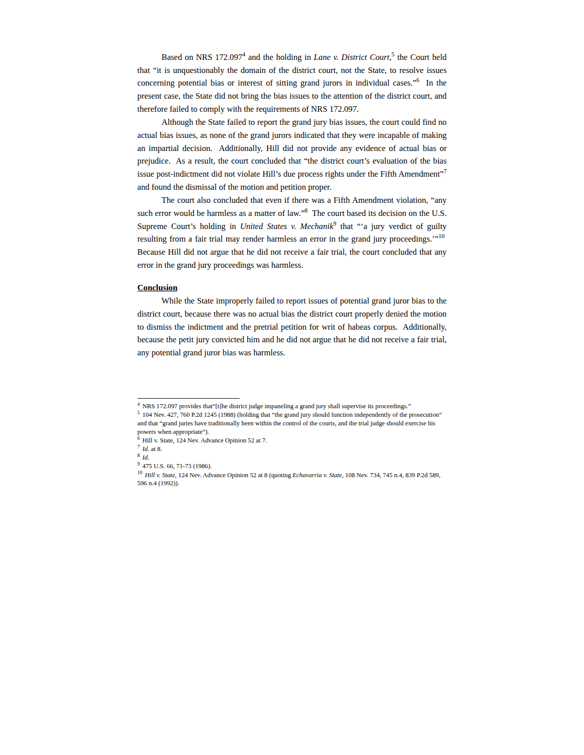Based on NRS 172.0974 and the holding in Lane v. District Court,5 the Court held that “it is unquestionably the domain of the district court, not the State, to resolve issues concerning potential bias or interest of sitting grand jurors in individual cases.”6 In the present case, the State did not bring the bias issues to the attention of the district court, and therefore failed to comply with the requirements of NRS 172.097.
Although the State failed to report the grand jury bias issues, the court could find no actual bias issues, as none of the grand jurors indicated that they were incapable of making an impartial decision. Additionally, Hill did not provide any evidence of actual bias or prejudice. As a result, the court concluded that “the district court’s evaluation of the bias issue post-indictment did not violate Hill’s due process rights under the Fifth Amendment”7 and found the dismissal of the motion and petition proper.
The court also concluded that even if there was a Fifth Amendment violation, “any such error would be harmless as a matter of law.”8 The court based its decision on the U.S. Supreme Court’s holding in United States v. Mechanik9 that “‘a jury verdict of guilty resulting from a fair trial may render harmless an error in the grand jury proceedings.’”10 Because Hill did not argue that he did not receive a fair trial, the court concluded that any error in the grand jury proceedings was harmless.
Conclusion
While the State improperly failed to report issues of potential grand juror bias to the district court, because there was no actual bias the district court properly denied the motion to dismiss the indictment and the pretrial petition for writ of habeas corpus. Additionally, because the petit jury convicted him and he did not argue that he did not receive a fair trial, any potential grand juror bias was harmless.
4 NRS 172.097 provides that“[t]he district judge impaneling a grand jury shall supervise its proceedings.”
5 104 Nev. 427, 760 P.2d 1245 (1988) (holding that “the grand jury should function independently of the prosecution” and that “grand juries have traditionally been within the control of the courts, and the trial judge should exercise his powers when appropriate”).
6 Hill v. State, 124 Nev. Advance Opinion 52 at 7.
7 Id. at 8.
8 Id.
9 475 U.S. 66, 71-73 (1986).
10 Hill v. State, 124 Nev. Advance Opinion 52 at 8 (quoting Echavarria v. State, 108 Nev. 734, 745 n.4, 839 P.2d 589, 596 n.4 (1992)).